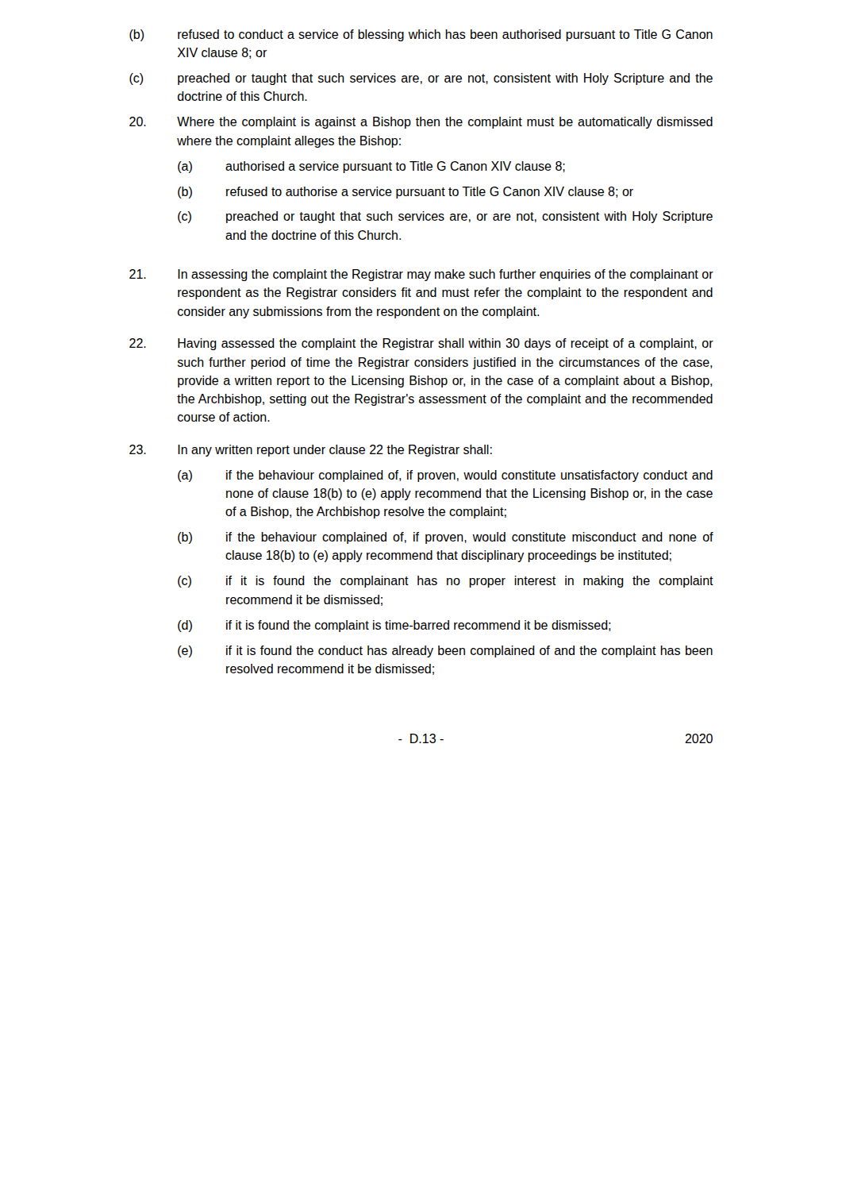(b) refused to conduct a service of blessing which has been authorised pursuant to Title G Canon XIV clause 8; or
(c) preached or taught that such services are, or are not, consistent with Holy Scripture and the doctrine of this Church.
20.
Where the complaint is against a Bishop then the complaint must be automatically dismissed where the complaint alleges the Bishop:
(a) authorised a service pursuant to Title G Canon XIV clause 8;
(b) refused to authorise a service pursuant to Title G Canon XIV clause 8; or
(c) preached or taught that such services are, or are not, consistent with Holy Scripture and the doctrine of this Church.
21.
In assessing the complaint the Registrar may make such further enquiries of the complainant or respondent as the Registrar considers fit and must refer the complaint to the respondent and consider any submissions from the respondent on the complaint.
22.
Having assessed the complaint the Registrar shall within 30 days of receipt of a complaint, or such further period of time the Registrar considers justified in the circumstances of the case, provide a written report to the Licensing Bishop or, in the case of a complaint about a Bishop, the Archbishop, setting out the Registrar's assessment of the complaint and the recommended course of action.
23.
In any written report under clause 22 the Registrar shall:
(a) if the behaviour complained of, if proven, would constitute unsatisfactory conduct and none of clause 18(b) to (e) apply recommend that the Licensing Bishop or, in the case of a Bishop, the Archbishop resolve the complaint;
(b) if the behaviour complained of, if proven, would constitute misconduct and none of clause 18(b) to (e) apply recommend that disciplinary proceedings be instituted;
(c) if it is found the complainant has no proper interest in making the complaint recommend it be dismissed;
(d) if it is found the complaint is time-barred recommend it be dismissed;
(e) if it is found the conduct has already been complained of and the complaint has been resolved recommend it be dismissed;
- D.13 - 2020